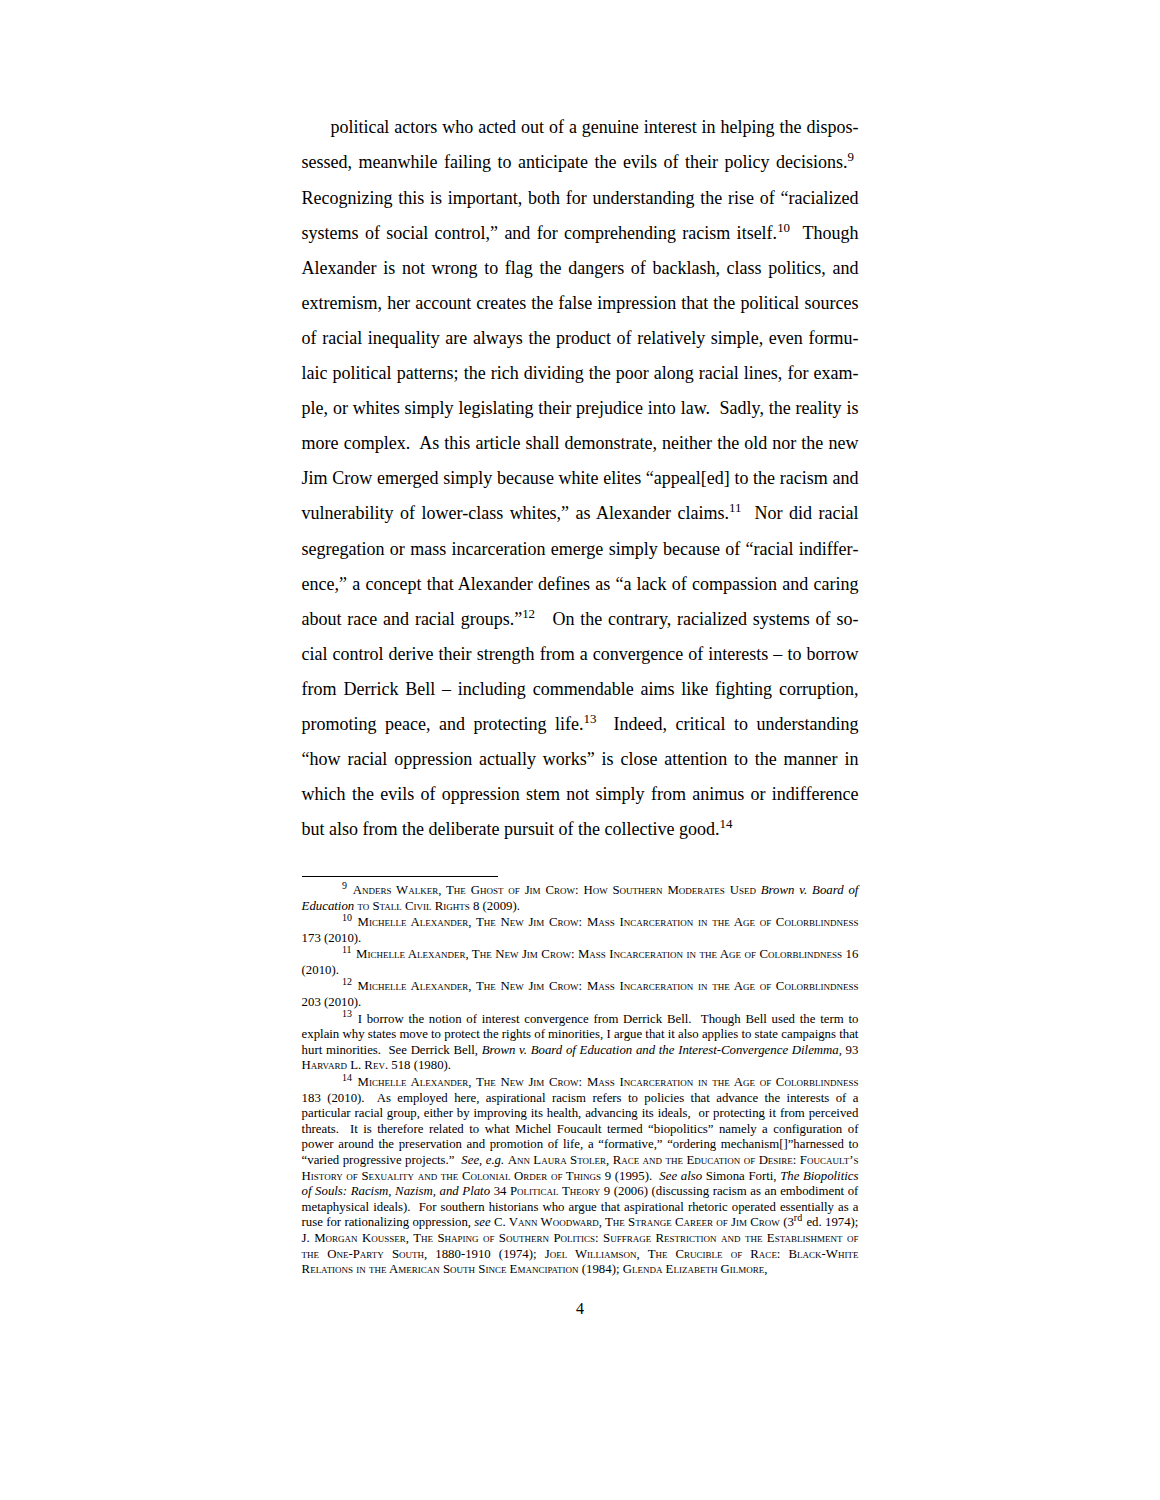political actors who acted out of a genuine interest in helping the dispossessed, meanwhile failing to anticipate the evils of their policy decisions.9 Recognizing this is important, both for understanding the rise of “racialized systems of social control,” and for comprehending racism itself.10 Though Alexander is not wrong to flag the dangers of backlash, class politics, and extremism, her account creates the false impression that the political sources of racial inequality are always the product of relatively simple, even formulaic political patterns; the rich dividing the poor along racial lines, for example, or whites simply legislating their prejudice into law. Sadly, the reality is more complex. As this article shall demonstrate, neither the old nor the new Jim Crow emerged simply because white elites “appeal[ed] to the racism and vulnerability of lower-class whites,” as Alexander claims.11 Nor did racial segregation or mass incarceration emerge simply because of “racial indifference,” a concept that Alexander defines as “a lack of compassion and caring about race and racial groups.”12 On the contrary, racialized systems of social control derive their strength from a convergence of interests – to borrow from Derrick Bell – including commendable aims like fighting corruption, promoting peace, and protecting life.13 Indeed, critical to understanding “how racial oppression actually works” is close attention to the manner in which the evils of oppression stem not simply from animus or indifference but also from the deliberate pursuit of the collective good.14
9 Anders Walker, The Ghost of Jim Crow: How Southern Moderates Used Brown v. Board of Education to Stall Civil Rights 8 (2009).
10 Michelle Alexander, The New Jim Crow: Mass Incarceration in the Age of Colorblindness 173 (2010).
11 Michelle Alexander, The New Jim Crow: Mass Incarceration in the Age of Colorblindness 16 (2010).
12 Michelle Alexander, The New Jim Crow: Mass Incarceration in the Age of Colorblindness 203 (2010).
13 I borrow the notion of interest convergence from Derrick Bell. Though Bell used the term to explain why states move to protect the rights of minorities, I argue that it also applies to state campaigns that hurt minorities. See Derrick Bell, Brown v. Board of Education and the Interest-Convergence Dilemma, 93 Harvard L. Rev. 518 (1980).
14 Michelle Alexander, The New Jim Crow: Mass Incarceration in the Age of Colorblindness 183 (2010). As employed here, aspirational racism refers to policies that advance the interests of a particular racial group, either by improving its health, advancing its ideals, or protecting it from perceived threats. It is therefore related to what Michel Foucault termed “biopolitics” namely a configuration of power around the preservation and promotion of life, a “formative,” “ordering mechanism[]”harnessed to “varied progressive projects.” See, e.g. Ann Laura Stoler, Race and the Education of Desire: Foucault’s History of Sexuality and the Colonial Order of Things 9 (1995). See also Simona Forti, The Biopolitics of Souls: Racism, Nazism, and Plato 34 Political Theory 9 (2006) (discussing racism as an embodiment of metaphysical ideals). For southern historians who argue that aspirational rhetoric operated essentially as a ruse for rationalizing oppression, see C. Vann Woodward, The Strange Career of Jim Crow (3rd ed. 1974); J. Morgan Kousser, The Shaping of Southern Politics: Suffrage Restriction and the Establishment of the One-Party South, 1880-1910 (1974); Joel Williamson, The Crucible of Race: Black-White Relations in the American South Since Emancipation (1984); Glenda Elizabeth Gilmore,
4